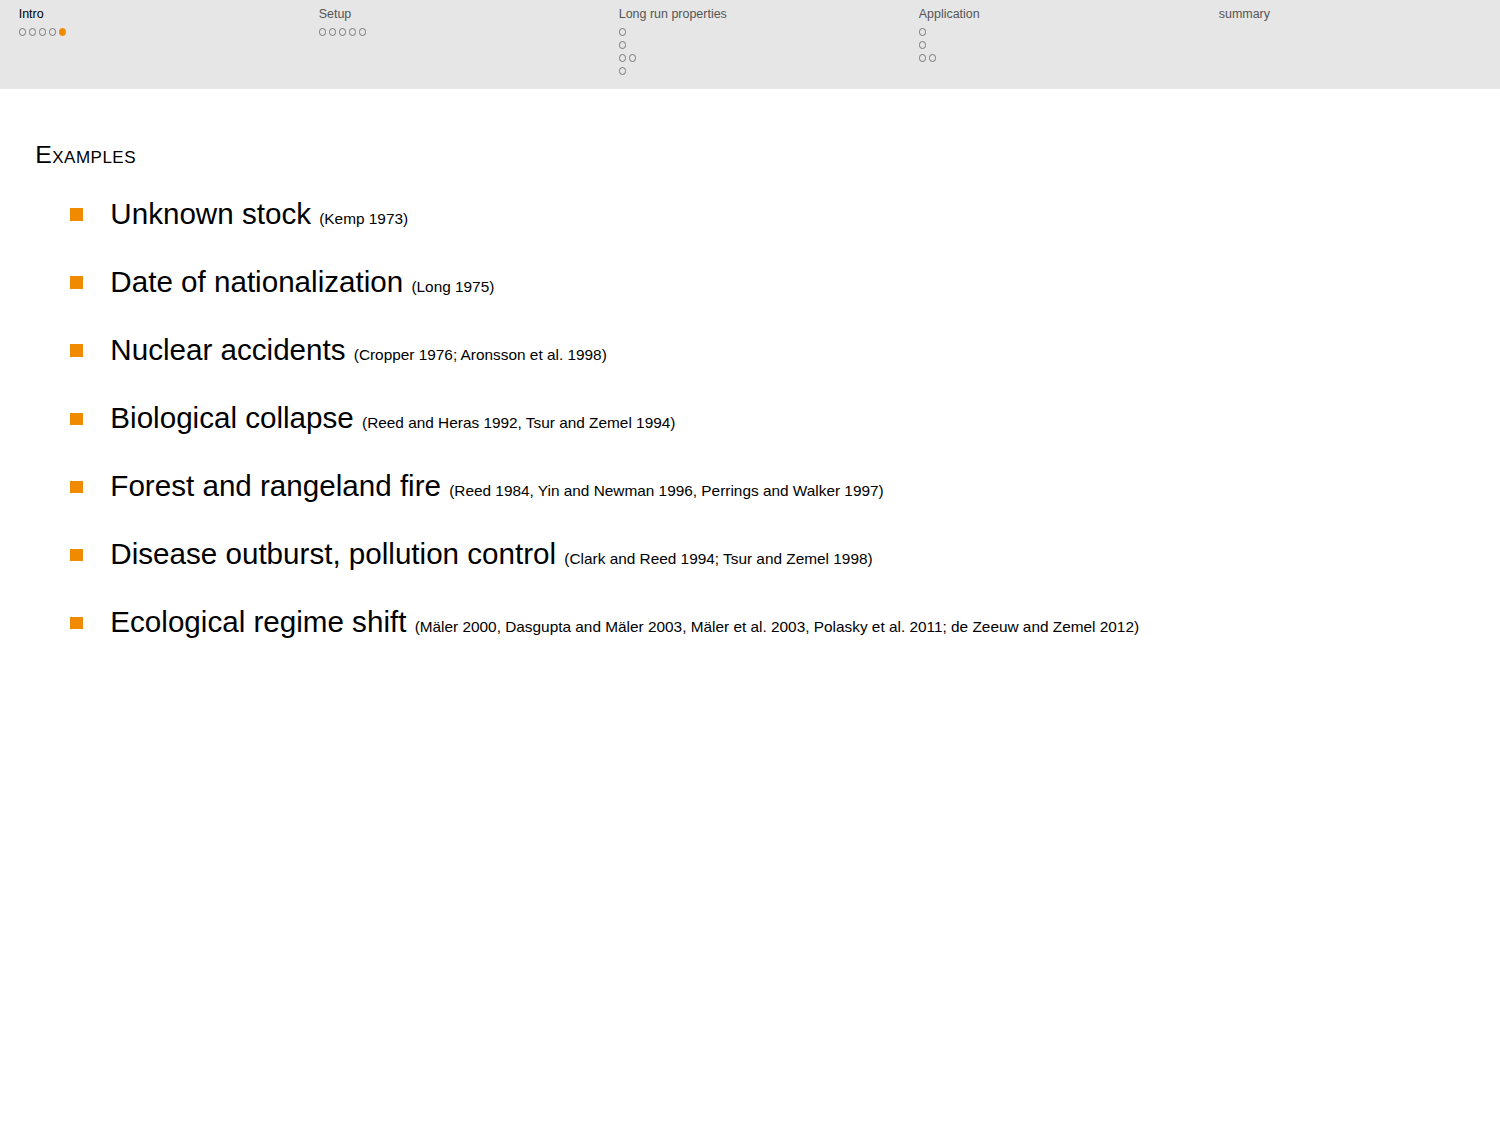Intro
Setup
Long run properties
Application
summary
Examples
Unknown stock (Kemp 1973)
Date of nationalization (Long 1975)
Nuclear accidents (Cropper 1976; Aronsson et al. 1998)
Biological collapse (Reed and Heras 1992, Tsur and Zemel 1994)
Forest and rangeland fire (Reed 1984, Yin and Newman 1996, Perrings and Walker 1997)
Disease outburst, pollution control (Clark and Reed 1994; Tsur and Zemel 1998)
Ecological regime shift (Mäler 2000, Dasgupta and Mäler 2003, Mäler et al. 2003, Polasky et al. 2011; de Zeeuw and Zemel 2012)